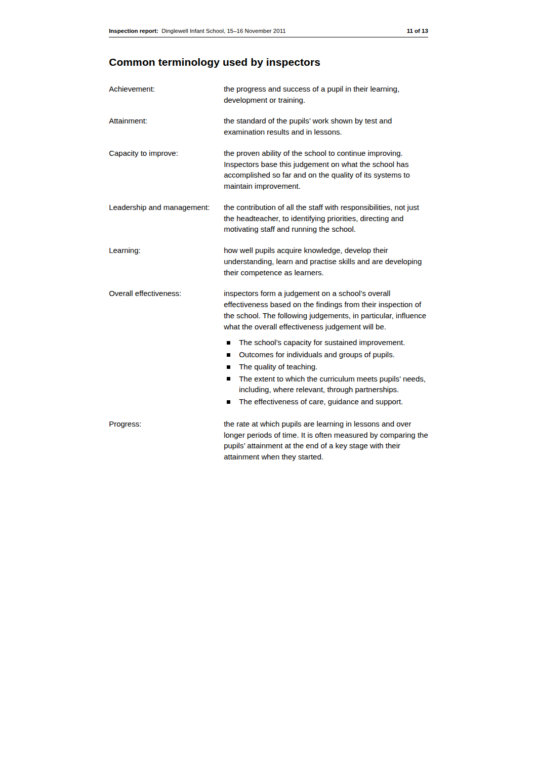Inspection report: Dinglewell Infant School, 15–16 November 2011
11 of 13
Common terminology used by inspectors
| Achievement: | the progress and success of a pupil in their learning, development or training. |
| Attainment: | the standard of the pupils’ work shown by test and examination results and in lessons. |
| Capacity to improve: | the proven ability of the school to continue improving. Inspectors base this judgement on what the school has accomplished so far and on the quality of its systems to maintain improvement. |
| Leadership and management: | the contribution of all the staff with responsibilities, not just the headteacher, to identifying priorities, directing and motivating staff and running the school. |
| Learning: | how well pupils acquire knowledge, develop their understanding, learn and practise skills and are developing their competence as learners. |
| Overall effectiveness: | inspectors form a judgement on a school’s overall effectiveness based on the findings from their inspection of the school. The following judgements, in particular, influence what the overall effectiveness judgement will be. The school’s capacity for sustained improvement. Outcomes for individuals and groups of pupils. The quality of teaching. The extent to which the curriculum meets pupils’ needs, including, where relevant, through partnerships. The effectiveness of care, guidance and support. |
| Progress: | the rate at which pupils are learning in lessons and over longer periods of time. It is often measured by comparing the pupils’ attainment at the end of a key stage with their attainment when they started. |